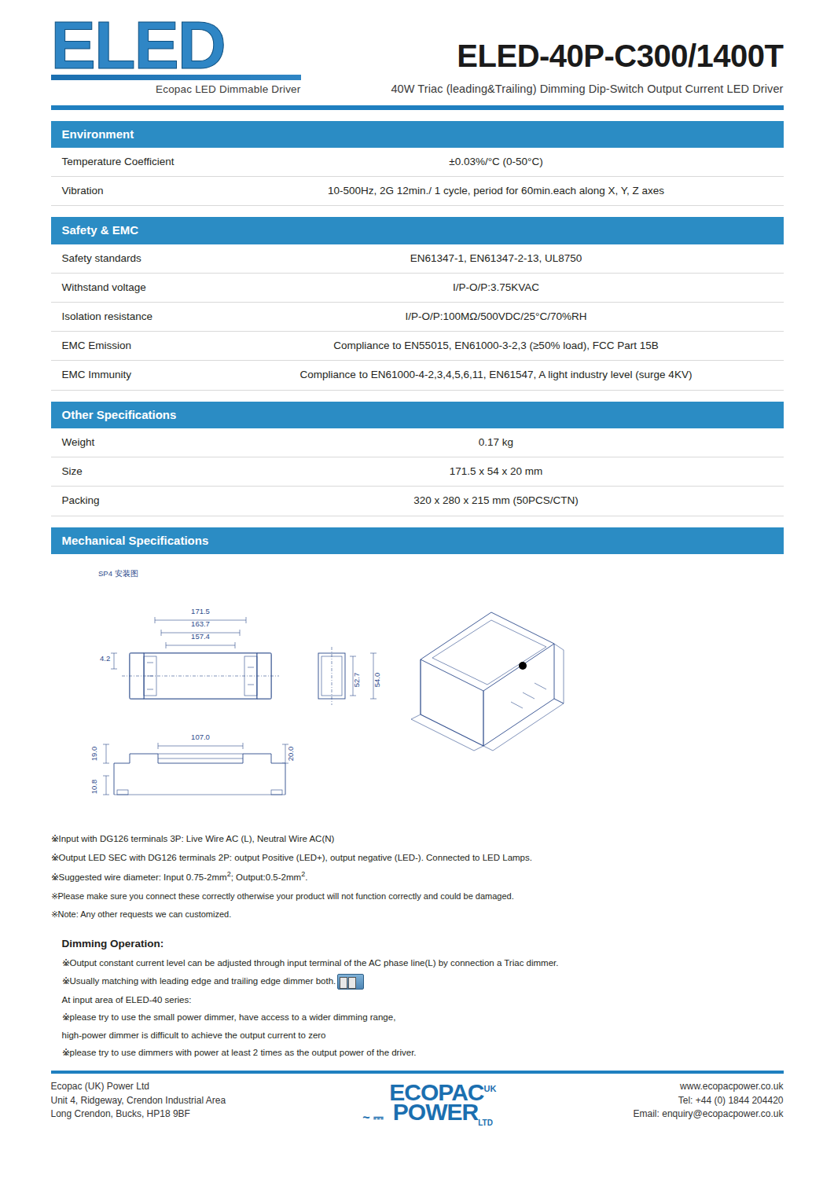ELED
Ecopac LED Dimmable Driver
ELED-40P-C300/1400T
40W Triac (leading&Trailing) Dimming Dip-Switch Output Current LED Driver
Environment
| Temperature Coefficient | ±0.03%/°C (0-50°C) |
| Vibration | 10-500Hz, 2G 12min./ 1 cycle, period for 60min.each along X, Y, Z axes |
Safety & EMC
| Safety standards | EN61347-1, EN61347-2-13, UL8750 |
| Withstand voltage | I/P-O/P:3.75KVAC |
| Isolation resistance | I/P-O/P:100MΩ/500VDC/25°C/70%RH |
| EMC Emission | Compliance to EN55015, EN61000-3-2,3 (≥50% load), FCC Part 15B |
| EMC Immunity | Compliance to EN61000-4-2,3,4,5,6,11, EN61547, A light industry level (surge 4KV) |
Other Specifications
| Weight | 0.17 kg |
| Size | 171.5 x 54 x 20 mm |
| Packing | 320 x 280 x 215 mm (50PCS/CTN) |
Mechanical Specifications
SP4 安装图 171.5 163.7 157.4 4.2 52.7 54.0 107.0 19.0 20.0 10.8
※Input with DG126 terminals 3P: Live Wire AC (L), Neutral Wire AC(N)
※Output LED SEC with DG126 terminals 2P: output Positive (LED+), output negative (LED-). Connected to LED Lamps.
※Suggested wire diameter: Input 0.75-2mm2; Output:0.5-2mm2.
※Please make sure you connect these correctly otherwise your product will not function correctly and could be damaged.
※Note: Any other requests we can customized.
Dimming Operation:
※Output constant current level can be adjusted through input terminal of the AC phase line(L) by connection a Triac dimmer.
※Usually matching with leading edge and trailing edge dimmer both.
At input area of ELED-40 series:
※please try to use the small power dimmer, have access to a wider dimming range,
high-power dimmer is difficult to achieve the output current to zero
※please try to use dimmers with power at least 2 times as the output power of the driver.
Ecopac (UK) Power Ltd
Unit 4, Ridgeway, Crendon Industrial Area
Long Crendon, Bucks, HP18 9BF
~ ⎓ ECOPACUK POWERLTD
www.ecopacpower.co.uk
Tel: +44 (0) 1844 204420
Email: enquiry@ecopacpower.co.uk